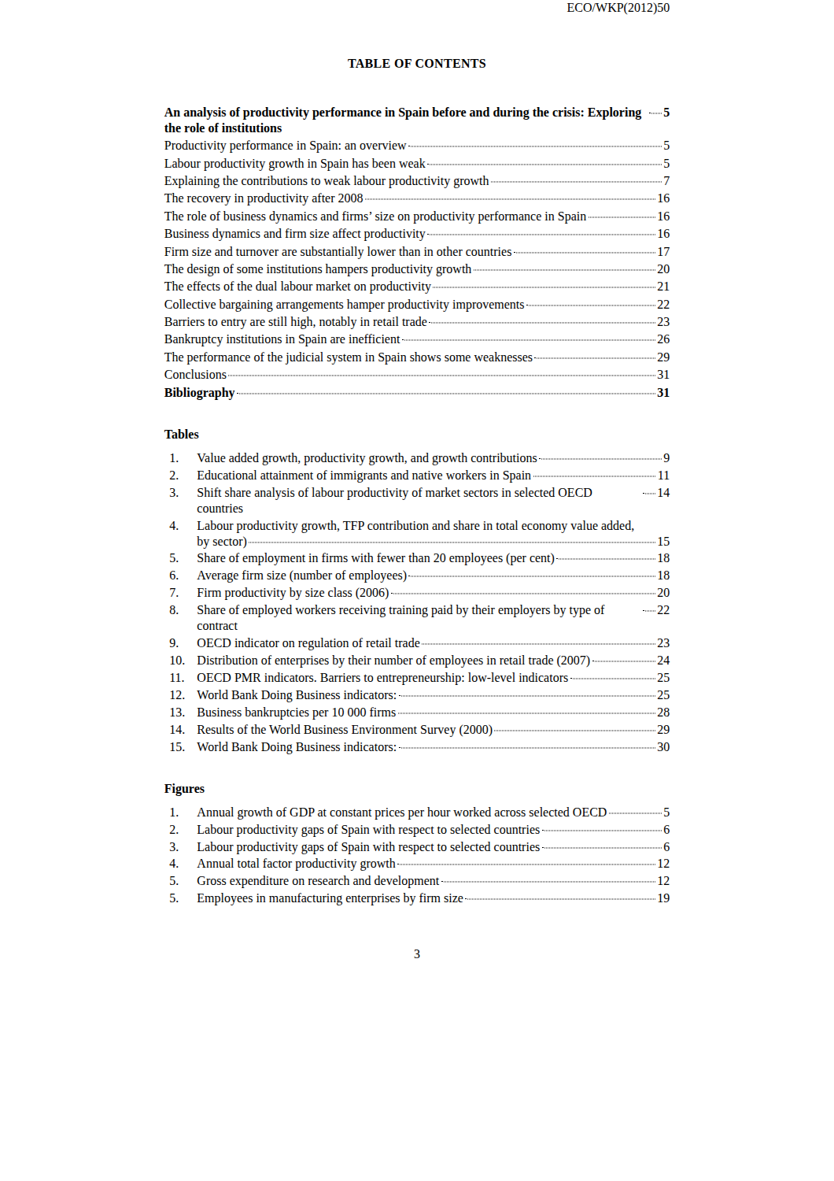ECO/WKP(2012)50
TABLE OF CONTENTS
An analysis of productivity performance in Spain before and during the crisis: Exploring the role of institutions 5
Productivity performance in Spain: an overview 5
Labour productivity growth in Spain has been weak 5
Explaining the contributions to weak labour productivity growth 7
The recovery in productivity after 2008 16
The role of business dynamics and firms’ size on productivity performance in Spain 16
Business dynamics and firm size affect productivity 16
Firm size and turnover are substantially lower than in other countries 17
The design of some institutions hampers productivity growth 20
The effects of the dual labour market on productivity 21
Collective bargaining arrangements hamper productivity improvements 22
Barriers to entry are still high, notably in retail trade 23
Bankruptcy institutions in Spain are inefficient 26
The performance of the judicial system in Spain shows some weaknesses 29
Conclusions 31
Bibliography 31
Tables
1. Value added growth, productivity growth, and growth contributions 9
2. Educational attainment of immigrants and native workers in Spain 11
3. Shift share analysis of labour productivity of market sectors in selected OECD countries 14
4. Labour productivity growth, TFP contribution and share in total economy value added, by sector) 15
5. Share of employment in firms with fewer than 20 employees (per cent) 18
6. Average firm size (number of employees) 18
7. Firm productivity by size class (2006) 20
8. Share of employed workers receiving training paid by their employers by type of contract 22
9. OECD indicator on regulation of retail trade 23
10. Distribution of enterprises by their number of employees in retail trade (2007) 24
11. OECD PMR indicators. Barriers to entrepreneurship: low-level indicators 25
12. World Bank Doing Business indicators: 25
13. Business bankruptcies per 10 000 firms 28
14. Results of the World Business Environment Survey (2000) 29
15. World Bank Doing Business indicators: 30
Figures
1. Annual growth of GDP at constant prices per hour worked across selected OECD 5
2. Labour productivity gaps of Spain with respect to selected countries 6
3. Labour productivity gaps of Spain with respect to selected countries 6
4. Annual total factor productivity growth 12
5. Gross expenditure on research and development 12
5. Employees in manufacturing enterprises by firm size 19
3